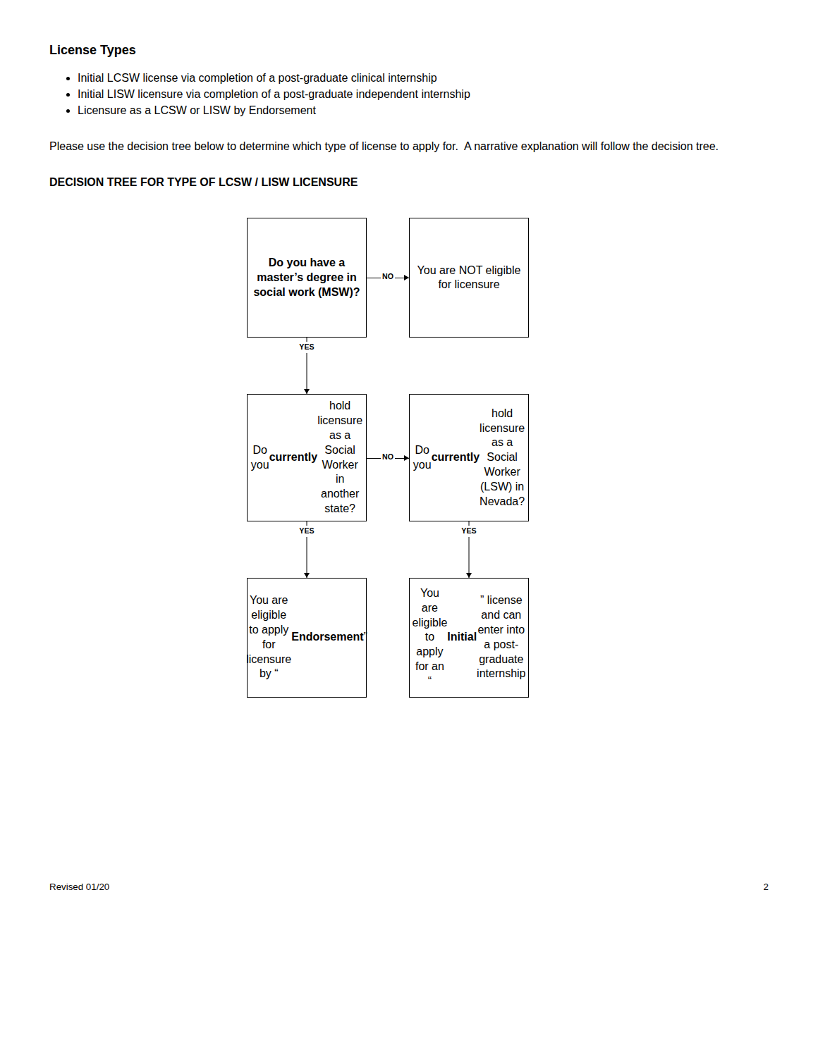License Types
Initial LCSW license via completion of a post-graduate clinical internship
Initial LISW licensure via completion of a post-graduate independent internship
Licensure as a LCSW or LISW by Endorsement
Please use the decision tree below to determine which type of license to apply for. A narrative explanation will follow the decision tree.
DECISION TREE FOR TYPE OF LCSW / LISW LICENSURE
Do you have a master’s degree in social work (MSW)?
NO
You are NOT eligible for licensure
YES
Do you currently hold licensure as a Social Worker in another state?
NO
Do you currently hold licensure as a Social Worker (LSW) in Nevada?
YES
YES
You are eligible to apply for licensure by “Endorsement”
You are eligible to apply for an “Initial” license and can enter into a post-graduate internship
Revised 01/20 2